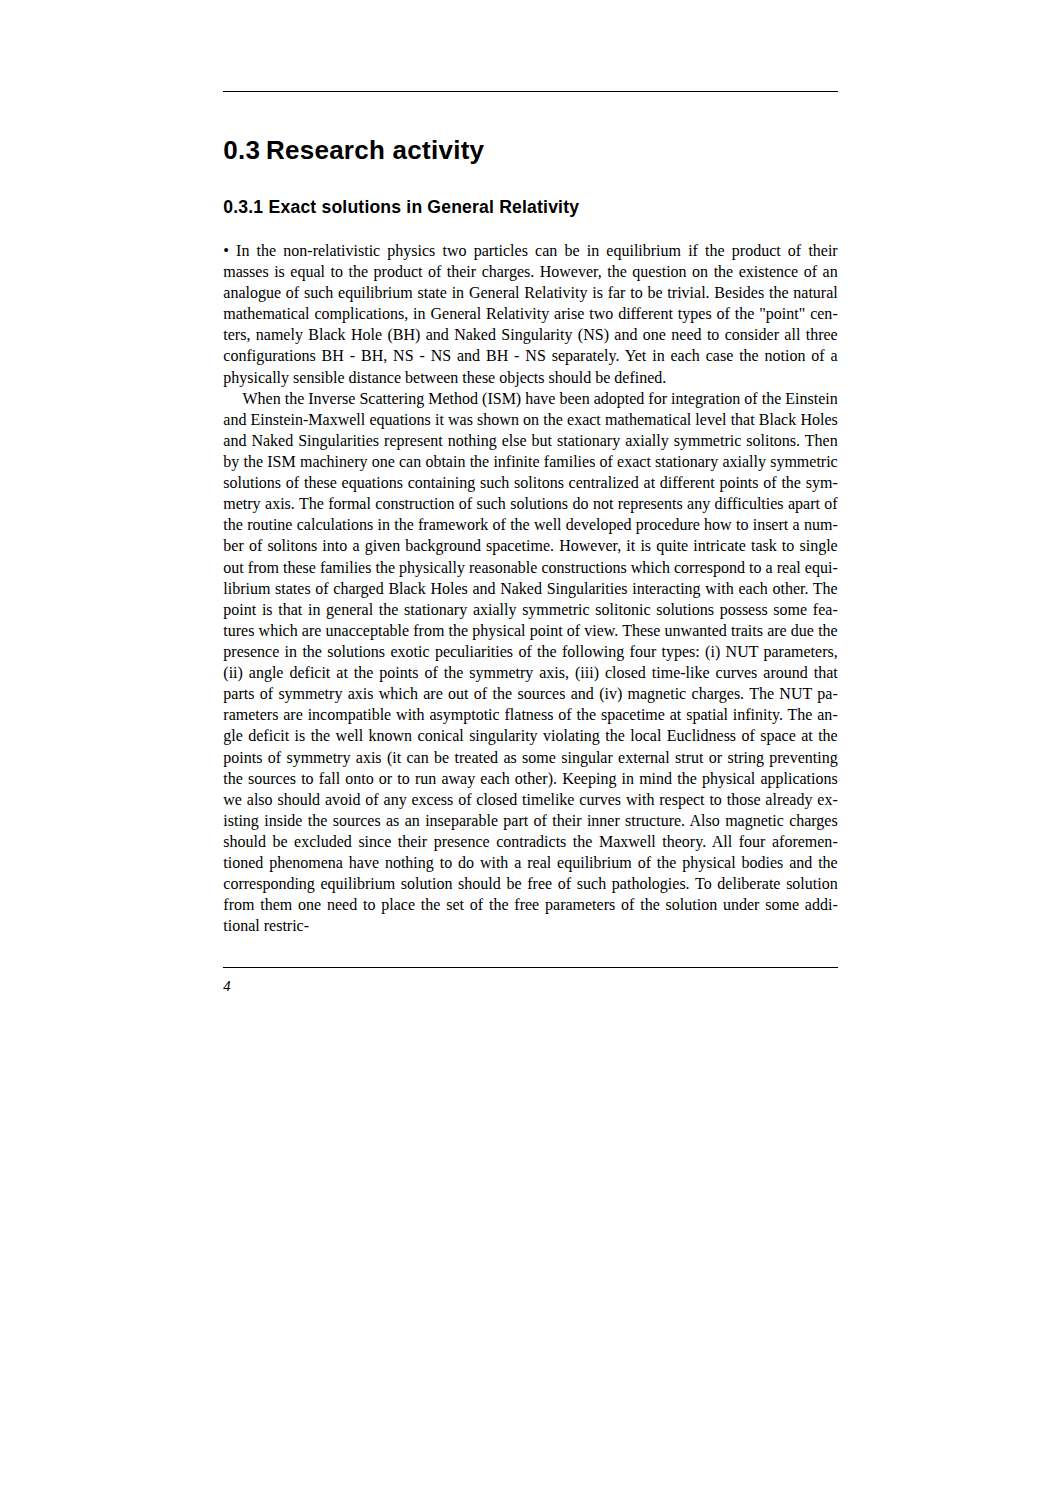0.3 Research activity
0.3.1 Exact solutions in General Relativity
•In the non-relativistic physics two particles can be in equilibrium if the product of their masses is equal to the product of their charges. However, the question on the existence of an analogue of such equilibrium state in General Relativity is far to be trivial. Besides the natural mathematical complications, in General Relativity arise two different types of the "point" centers, namely Black Hole (BH) and Naked Singularity (NS) and one need to consider all three configurations BH - BH, NS - NS and BH - NS separately. Yet in each case the notion of a physically sensible distance between these objects should be defined.
When the Inverse Scattering Method (ISM) have been adopted for integration of the Einstein and Einstein-Maxwell equations it was shown on the exact mathematical level that Black Holes and Naked Singularities represent nothing else but stationary axially symmetric solitons. Then by the ISM machinery one can obtain the infinite families of exact stationary axially symmetric solutions of these equations containing such solitons centralized at different points of the symmetry axis. The formal construction of such solutions do not represents any difficulties apart of the routine calculations in the framework of the well developed procedure how to insert a number of solitons into a given background spacetime. However, it is quite intricate task to single out from these families the physically reasonable constructions which correspond to a real equilibrium states of charged Black Holes and Naked Singularities interacting with each other. The point is that in general the stationary axially symmetric solitonic solutions possess some features which are unacceptable from the physical point of view. These unwanted traits are due the presence in the solutions exotic peculiarities of the following four types: (i) NUT parameters, (ii) angle deficit at the points of the symmetry axis, (iii) closed time-like curves around that parts of symmetry axis which are out of the sources and (iv) magnetic charges. The NUT parameters are incompatible with asymptotic flatness of the spacetime at spatial infinity. The angle deficit is the well known conical singularity violating the local Euclidness of space at the points of symmetry axis (it can be treated as some singular external strut or string preventing the sources to fall onto or to run away each other). Keeping in mind the physical applications we also should avoid of any excess of closed timelike curves with respect to those already existing inside the sources as an inseparable part of their inner structure. Also magnetic charges should be excluded since their presence contradicts the Maxwell theory. All four aforementioned phenomena have nothing to do with a real equilibrium of the physical bodies and the corresponding equilibrium solution should be free of such pathologies. To deliberate solution from them one need to place the set of the free parameters of the solution under some additional restric-
4